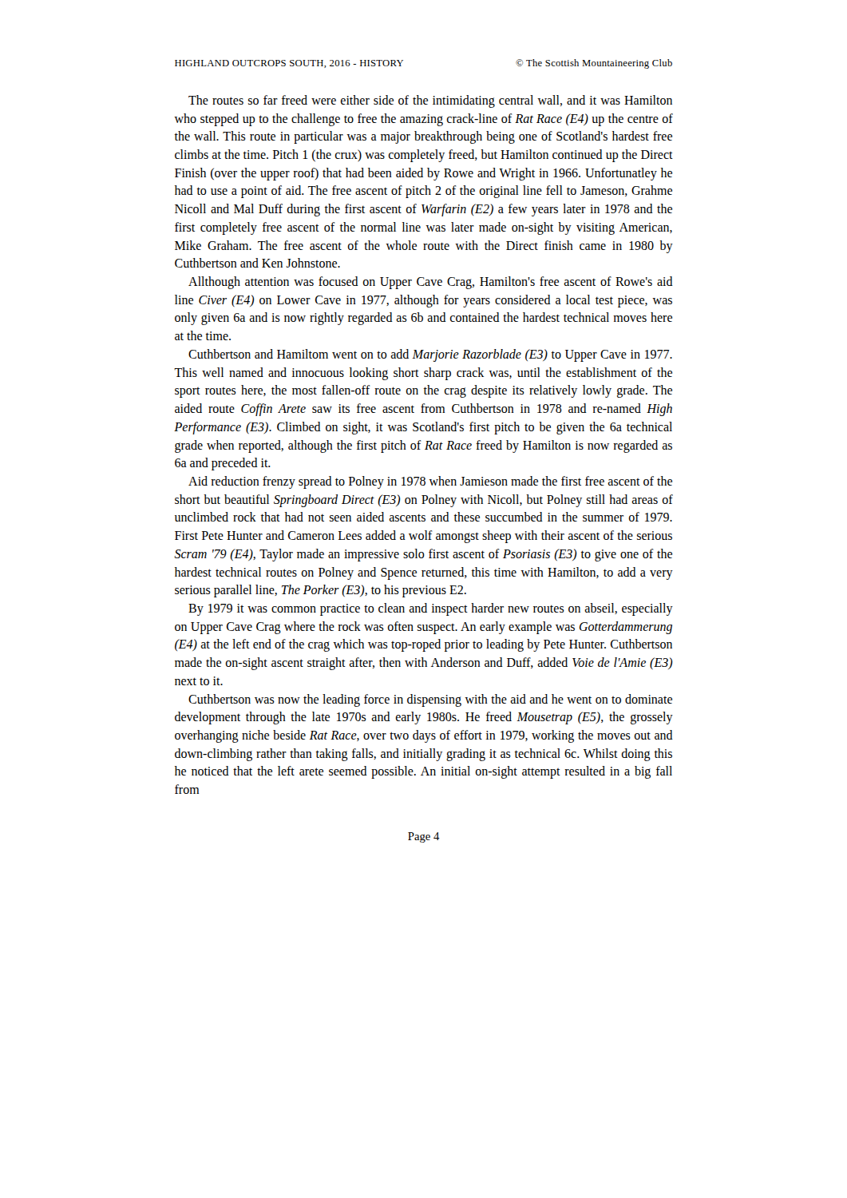Highland Outcrops South, 2016 - History © The Scottish Mountaineering Club
The routes so far freed were either side of the intimidating central wall, and it was Hamilton who stepped up to the challenge to free the amazing crack-line of Rat Race (E4) up the centre of the wall. This route in particular was a major breakthrough being one of Scotland's hardest free climbs at the time. Pitch 1 (the crux) was completely freed, but Hamilton continued up the Direct Finish (over the upper roof) that had been aided by Rowe and Wright in 1966. Unfortunatley he had to use a point of aid. The free ascent of pitch 2 of the original line fell to Jameson, Grahme Nicoll and Mal Duff during the first ascent of Warfarin (E2) a few years later in 1978 and the first completely free ascent of the normal line was later made on-sight by visiting American, Mike Graham. The free ascent of the whole route with the Direct finish came in 1980 by Cuthbertson and Ken Johnstone.
Allthough attention was focused on Upper Cave Crag, Hamilton's free ascent of Rowe's aid line Civer (E4) on Lower Cave in 1977, although for years considered a local test piece, was only given 6a and is now rightly regarded as 6b and contained the hardest technical moves here at the time.
Cuthbertson and Hamiltom went on to add Marjorie Razorblade (E3) to Upper Cave in 1977. This well named and innocuous looking short sharp crack was, until the establishment of the sport routes here, the most fallen-off route on the crag despite its relatively lowly grade. The aided route Coffin Arete saw its free ascent from Cuthbertson in 1978 and re-named High Performance (E3). Climbed on sight, it was Scotland's first pitch to be given the 6a technical grade when reported, although the first pitch of Rat Race freed by Hamilton is now regarded as 6a and preceded it.
Aid reduction frenzy spread to Polney in 1978 when Jamieson made the first free ascent of the short but beautiful Springboard Direct (E3) on Polney with Nicoll, but Polney still had areas of unclimbed rock that had not seen aided ascents and these succumbed in the summer of 1979. First Pete Hunter and Cameron Lees added a wolf amongst sheep with their ascent of the serious Scram '79 (E4), Taylor made an impressive solo first ascent of Psoriasis (E3) to give one of the hardest technical routes on Polney and Spence returned, this time with Hamilton, to add a very serious parallel line, The Porker (E3), to his previous E2.
By 1979 it was common practice to clean and inspect harder new routes on abseil, especially on Upper Cave Crag where the rock was often suspect. An early example was Gotterdammerung (E4) at the left end of the crag which was top-roped prior to leading by Pete Hunter. Cuthbertson made the on-sight ascent straight after, then with Anderson and Duff, added Voie de l'Amie (E3) next to it.
Cuthbertson was now the leading force in dispensing with the aid and he went on to dominate development through the late 1970s and early 1980s. He freed Mousetrap (E5), the grossely overhanging niche beside Rat Race, over two days of effort in 1979, working the moves out and down-climbing rather than taking falls, and initially grading it as technical 6c. Whilst doing this he noticed that the left arete seemed possible. An initial on-sight attempt resulted in a big fall from
Page 4